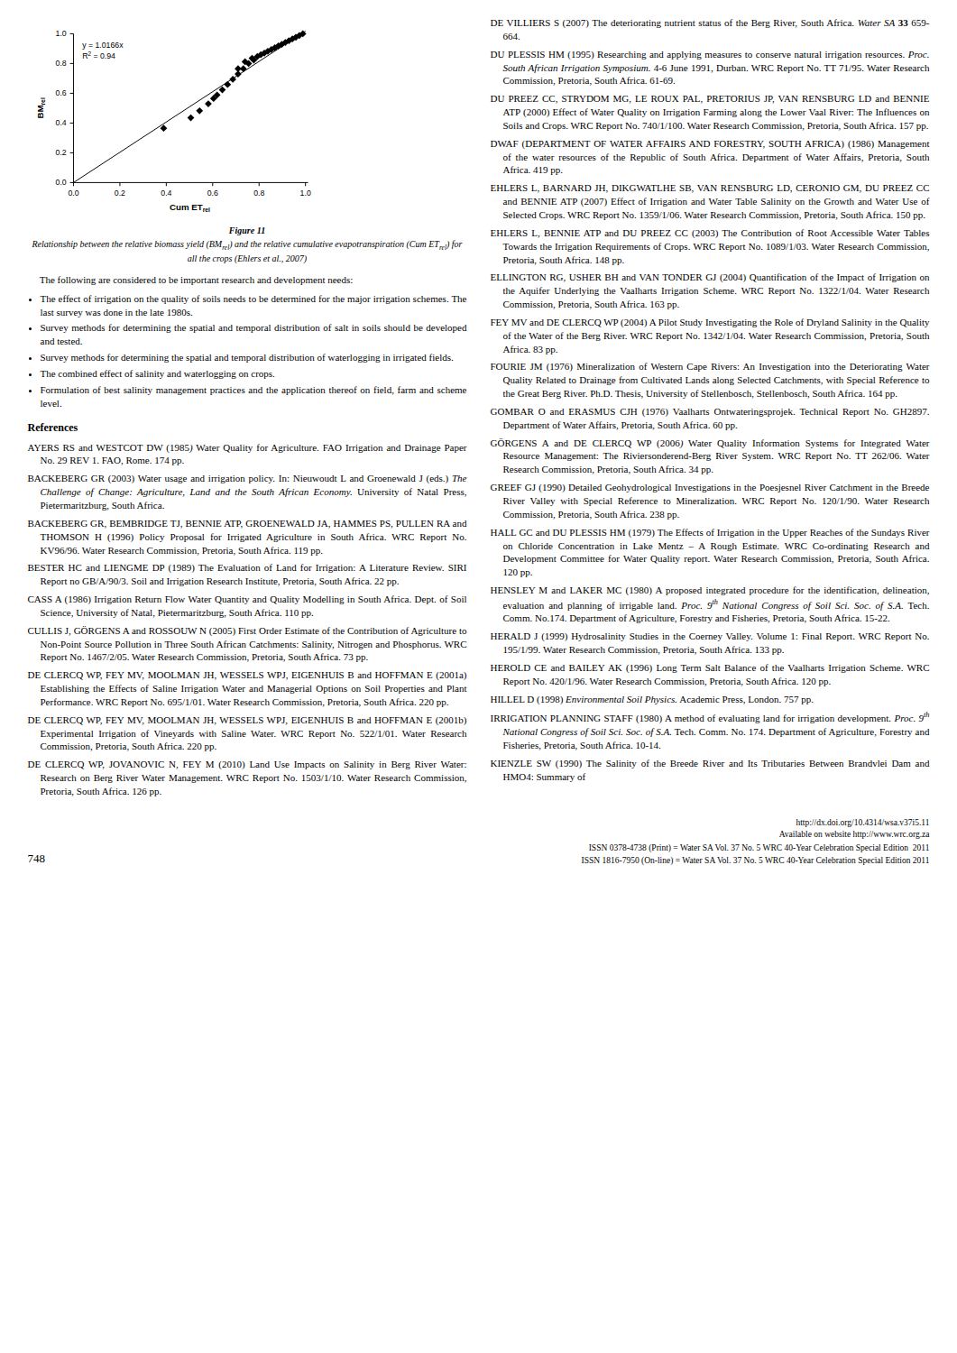0.0 0.2 0.4 0.6 0.8 1.0 0.0 0.2 0.4 0.6 0.8 1.0 Cum ETrel BMrel y = 1.0166x R2 = 0.94
Figure 11 Relationship between the relative biomass yield (BMrel) and the relative cumulative evapotranspiration (Cum ETrel) for all the crops (Ehlers et al., 2007)
The following are considered to be important research and development needs:
The effect of irrigation on the quality of soils needs to be determined for the major irrigation schemes. The last survey was done in the late 1980s.
Survey methods for determining the spatial and temporal distribution of salt in soils should be developed and tested.
Survey methods for determining the spatial and temporal distribution of waterlogging in irrigated fields.
The combined effect of salinity and waterlogging on crops.
Formulation of best salinity management practices and the application thereof on field, farm and scheme level.
References
AYERS RS and WESTCOT DW (1985) Water Quality for Agriculture. FAO Irrigation and Drainage Paper No. 29 REV 1. FAO, Rome. 174 pp.
BACKEBERG GR (2003) Water usage and irrigation policy. In: Nieuwoudt L and Groenewald J (eds.) The Challenge of Change: Agriculture, Land and the South African Economy. University of Natal Press, Pietermaritzburg, South Africa.
BACKEBERG GR, BEMBRIDGE TJ, BENNIE ATP, GROENEWALD JA, HAMMES PS, PULLEN RA and THOMSON H (1996) Policy Proposal for Irrigated Agriculture in South Africa. WRC Report No. KV96/96. Water Research Commission, Pretoria, South Africa. 119 pp.
BESTER HC and LIENGME DP (1989) The Evaluation of Land for Irrigation: A Literature Review. SIRI Report no GB/A/90/3. Soil and Irrigation Research Institute, Pretoria, South Africa. 22 pp.
CASS A (1986) Irrigation Return Flow Water Quantity and Quality Modelling in South Africa. Dept. of Soil Science, University of Natal, Pietermaritzburg, South Africa. 110 pp.
CULLIS J, GÖRGENS A and ROSSOUW N (2005) First Order Estimate of the Contribution of Agriculture to Non-Point Source Pollution in Three South African Catchments: Salinity, Nitrogen and Phosphorus. WRC Report No. 1467/2/05. Water Research Commission, Pretoria, South Africa. 73 pp.
DE CLERCQ WP, FEY MV, MOOLMAN JH, WESSELS WPJ, EIGENHUIS B and HOFFMAN E (2001a) Establishing the Effects of Saline Irrigation Water and Managerial Options on Soil Properties and Plant Performance. WRC Report No. 695/1/01. Water Research Commission, Pretoria, South Africa. 220 pp.
DE CLERCQ WP, FEY MV, MOOLMAN JH, WESSELS WPJ, EIGENHUIS B and HOFFMAN E (2001b) Experimental Irrigation of Vineyards with Saline Water. WRC Report No. 522/1/01. Water Research Commission, Pretoria, South Africa. 220 pp.
DE CLERCQ WP, JOVANOVIC N, FEY M (2010) Land Use Impacts on Salinity in Berg River Water: Research on Berg River Water Management. WRC Report No. 1503/1/10. Water Research Commission, Pretoria, South Africa. 126 pp.
DE VILLIERS S (2007) The deteriorating nutrient status of the Berg River, South Africa. Water SA 33 659-664.
DU PLESSIS HM (1995) Researching and applying measures to conserve natural irrigation resources. Proc. South African Irrigation Symposium. 4-6 June 1991, Durban. WRC Report No. TT 71/95. Water Research Commission, Pretoria, South Africa. 61-69.
DU PREEZ CC, STRYDOM MG, LE ROUX PAL, PRETORIUS JP, VAN RENSBURG LD and BENNIE ATP (2000) Effect of Water Quality on Irrigation Farming along the Lower Vaal River: The Influences on Soils and Crops. WRC Report No. 740/1/100. Water Research Commission, Pretoria, South Africa. 157 pp.
DWAF (DEPARTMENT OF WATER AFFAIRS AND FORESTRY, SOUTH AFRICA) (1986) Management of the water resources of the Republic of South Africa. Department of Water Affairs, Pretoria, South Africa. 419 pp.
EHLERS L, BARNARD JH, DIKGWATLHE SB, VAN RENSBURG LD, CERONIO GM, DU PREEZ CC and BENNIE ATP (2007) Effect of Irrigation and Water Table Salinity on the Growth and Water Use of Selected Crops. WRC Report No. 1359/1/06. Water Research Commission, Pretoria, South Africa. 150 pp.
EHLERS L, BENNIE ATP and DU PREEZ CC (2003) The Contribution of Root Accessible Water Tables Towards the Irrigation Requirements of Crops. WRC Report No. 1089/1/03. Water Research Commission, Pretoria, South Africa. 148 pp.
ELLINGTON RG, USHER BH and VAN TONDER GJ (2004) Quantification of the Impact of Irrigation on the Aquifer Underlying the Vaalharts Irrigation Scheme. WRC Report No. 1322/1/04. Water Research Commission, Pretoria, South Africa. 163 pp.
FEY MV and DE CLERCQ WP (2004) A Pilot Study Investigating the Role of Dryland Salinity in the Quality of the Water of the Berg River. WRC Report No. 1342/1/04. Water Research Commission, Pretoria, South Africa. 83 pp.
FOURIE JM (1976) Mineralization of Western Cape Rivers: An Investigation into the Deteriorating Water Quality Related to Drainage from Cultivated Lands along Selected Catchments, with Special Reference to the Great Berg River. Ph.D. Thesis, University of Stellenbosch, Stellenbosch, South Africa. 164 pp.
GOMBAR O and ERASMUS CJH (1976) Vaalharts Ontwateringsprojek. Technical Report No. GH2897. Department of Water Affairs, Pretoria, South Africa. 60 pp.
GÖRGENS A and DE CLERCQ WP (2006) Water Quality Information Systems for Integrated Water Resource Management: The Riviersonderend-Berg River System. WRC Report No. TT 262/06. Water Research Commission, Pretoria, South Africa. 34 pp.
GREEF GJ (1990) Detailed Geohydrological Investigations in the Poesjesnel River Catchment in the Breede River Valley with Special Reference to Mineralization. WRC Report No. 120/1/90. Water Research Commission, Pretoria, South Africa. 238 pp.
HALL GC and DU PLESSIS HM (1979) The Effects of Irrigation in the Upper Reaches of the Sundays River on Chloride Concentration in Lake Mentz – A Rough Estimate. WRC Co-ordinating Research and Development Committee for Water Quality report. Water Research Commission, Pretoria, South Africa. 120 pp.
HENSLEY M and LAKER MC (1980) A proposed integrated procedure for the identification, delineation, evaluation and planning of irrigable land. Proc. 9th National Congress of Soil Sci. Soc. of S.A. Tech. Comm. No.174. Department of Agriculture, Forestry and Fisheries, Pretoria, South Africa. 15-22.
HERALD J (1999) Hydrosalinity Studies in the Coerney Valley. Volume 1: Final Report. WRC Report No. 195/1/99. Water Research Commission, Pretoria, South Africa. 133 pp.
HEROLD CE and BAILEY AK (1996) Long Term Salt Balance of the Vaalharts Irrigation Scheme. WRC Report No. 420/1/96. Water Research Commission, Pretoria, South Africa. 120 pp.
HILLEL D (1998) Environmental Soil Physics. Academic Press, London. 757 pp.
IRRIGATION PLANNING STAFF (1980) A method of evaluating land for irrigation development. Proc. 9th National Congress of Soil Sci. Soc. of S.A. Tech. Comm. No. 174. Department of Agriculture, Forestry and Fisheries, Pretoria, South Africa. 10-14.
KIENZLE SW (1990) The Salinity of the Breede River and Its Tributaries Between Brandvlei Dam and HMO4: Summary of
http://dx.doi.org/10.4314/wsa.v37i5.11
Available on website http://www.wrc.org.za
748
ISSN 0378-4738 (Print) = Water SA Vol. 37 No. 5 WRC 40-Year Celebration Special Edition 2011
ISSN 1816-7950 (On-line) = Water SA Vol. 37 No. 5 WRC 40-Year Celebration Special Edition 2011